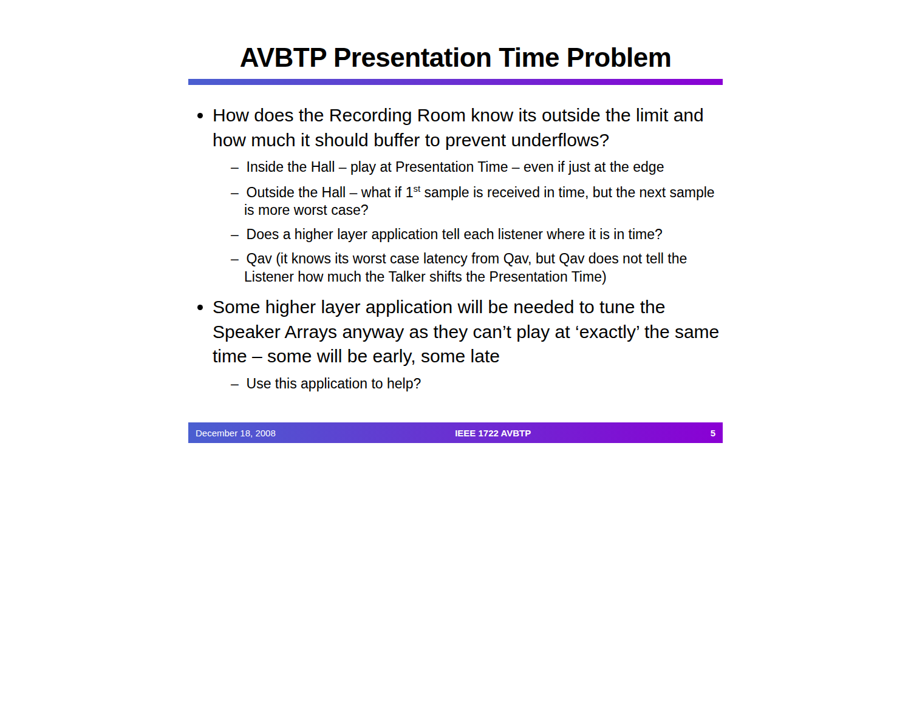AVBTP Presentation Time Problem
How does the Recording Room know its outside the limit and how much it should buffer to prevent underflows?
Inside the Hall – play at Presentation Time – even if just at the edge
Outside the Hall – what if 1st sample is received in time, but the next sample is more worst case?
Does a higher layer application tell each listener where it is in time?
Qav (it knows its worst case latency from Qav, but Qav does not tell the Listener how much the Talker shifts the Presentation Time)
Some higher layer application will be needed to tune the Speaker Arrays anyway as they can’t play at ‘exactly’ the same time – some will be early, some late
Use this application to help?
December 18, 2008 IEEE 1722 AVBTP 5